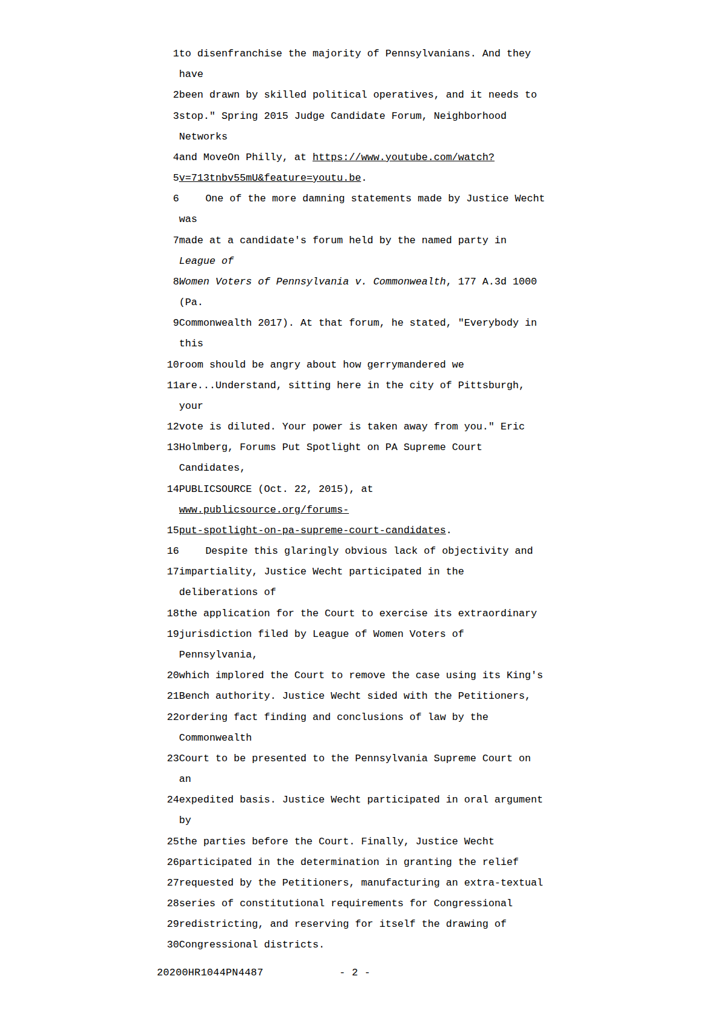| 1 | to disenfranchise the majority of Pennsylvanians. And they have |
| 2 | been drawn by skilled political operatives, and it needs to |
| 3 | stop." Spring 2015 Judge Candidate Forum, Neighborhood Networks |
| 4 | and MoveOn Philly, at https://www.youtube.com/watch? |
| 5 | v=713tnbv55mU&feature=youtu.be . |
| 6 | One of the more damning statements made by Justice Wecht was |
| 7 | made at a candidate's forum held by the named party in League of |
| 8 | Women Voters of Pennsylvania v. Commonwealth , 177 A.3d 1000 (Pa. |
| 9 | Commonwealth 2017). At that forum, he stated, "Everybody in this |
| 10 | room should be angry about how gerrymandered we |
| 11 | are...Understand, sitting here in the city of Pittsburgh, your |
| 12 | vote is diluted. Your power is taken away from you." Eric |
| 13 | Holmberg, Forums Put Spotlight on PA Supreme Court Candidates, |
| 14 | PUBLICSOURCE (Oct. 22, 2015), at www.publicsource.org/forums- |
| 15 | put-spotlight-on-pa-supreme-court-candidates . |
| 16 | Despite this glaringly obvious lack of objectivity and |
| 17 | impartiality, Justice Wecht participated in the deliberations of |
| 18 | the application for the Court to exercise its extraordinary |
| 19 | jurisdiction filed by League of Women Voters of Pennsylvania, |
| 20 | which implored the Court to remove the case using its King's |
| 21 | Bench authority. Justice Wecht sided with the Petitioners, |
| 22 | ordering fact finding and conclusions of law by the Commonwealth |
| 23 | Court to be presented to the Pennsylvania Supreme Court on an |
| 24 | expedited basis. Justice Wecht participated in oral argument by |
| 25 | the parties before the Court. Finally, Justice Wecht |
| 26 | participated in the determination in granting the relief |
| 27 | requested by the Petitioners, manufacturing an extra-textual |
| 28 | series of constitutional requirements for Congressional |
| 29 | redistricting, and reserving for itself the drawing of |
| 30 | Congressional districts. |
20200HR1044PN4487- 2 -